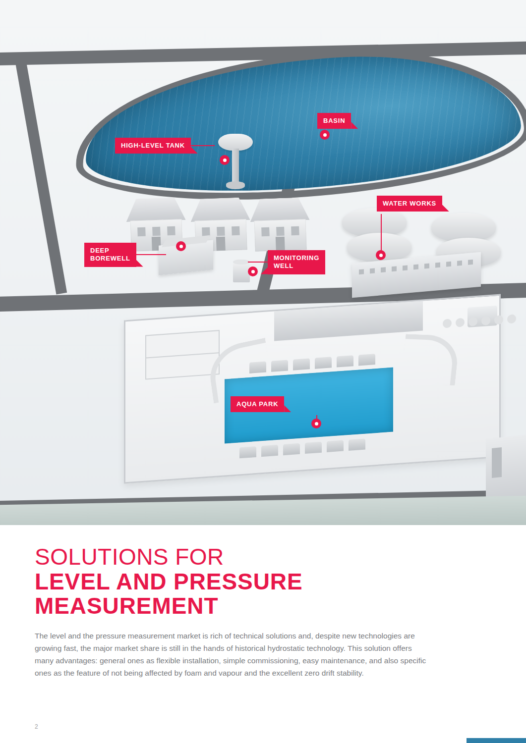BASIN
HIGH-LEVEL TANK
WATER WORKS
DEEP
BOREWELL
MONITORING
WELL
AQUA PARK
SOLUTIONS FOR LEVEL AND PRESSURE MEASUREMENT
The level and the pressure measurement market is rich of technical solutions and, despite new technologies are growing fast, the major market share is still in the hands of historical hydrostatic technology. This solution offers many advantages: general ones as flexible installation, simple commissioning, easy maintenance, and also specific ones as the feature of not being affected by foam and vapour and the excellent zero drift stability.
2